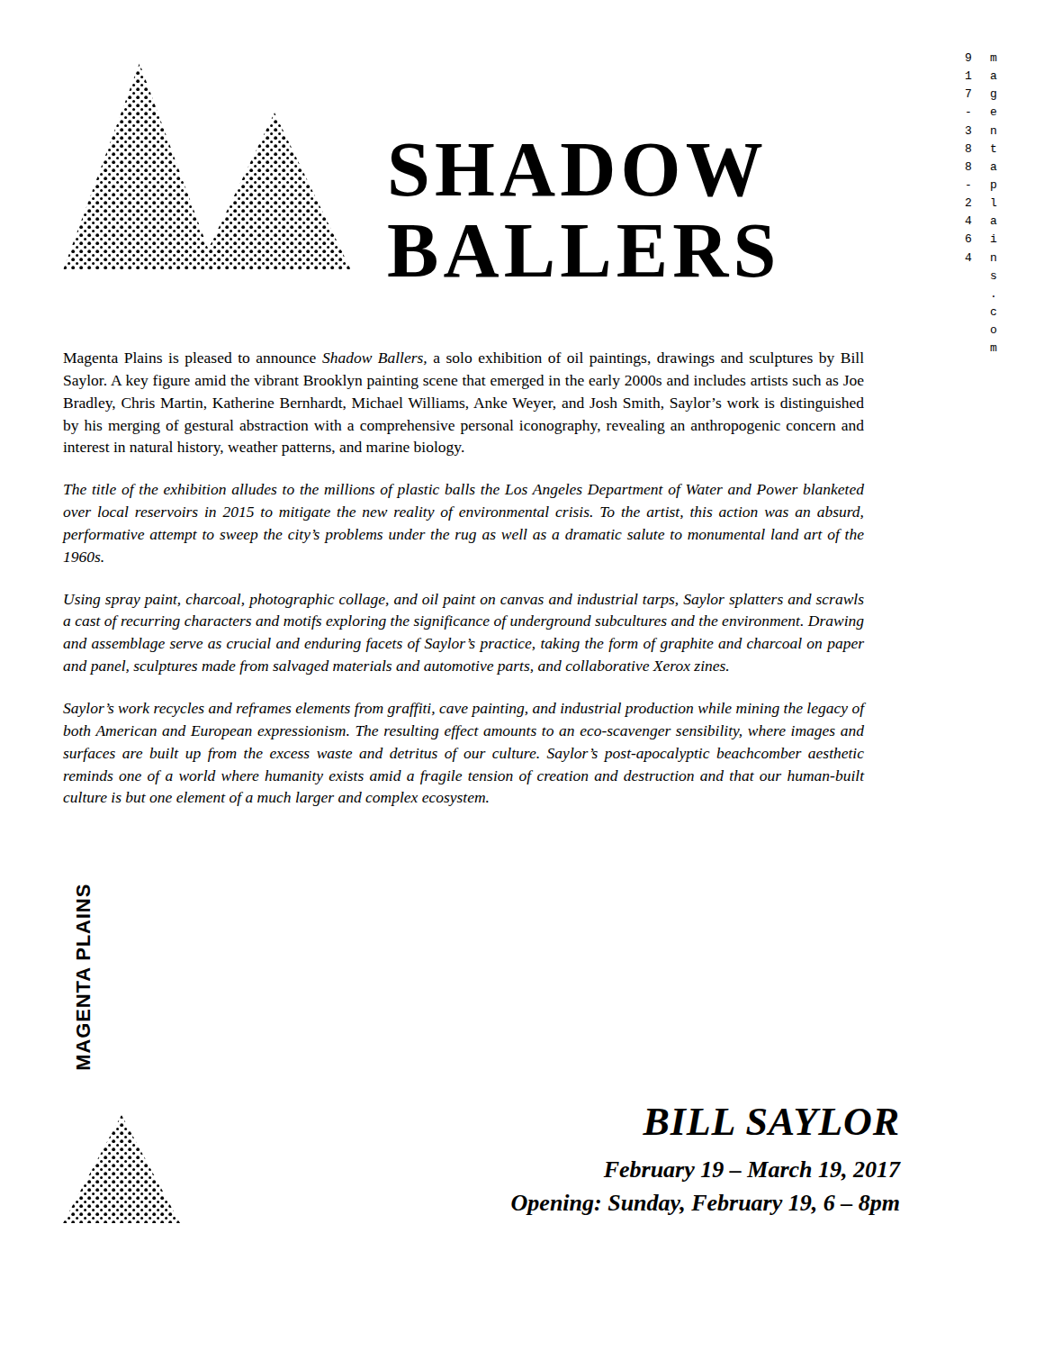SHADOW BALLERS
917-388-2464
magentaplains. com
Magenta Plains is pleased to announce Shadow Ballers, a solo exhibition of oil paintings, drawings and sculptures by Bill Saylor. A key figure amid the vibrant Brooklyn painting scene that emerged in the early 2000s and includes artists such as Joe Bradley, Chris Martin, Katherine Bernhardt, Michael Williams, Anke Weyer, and Josh Smith, Saylor’s work is distinguished by his merging of gestural abstraction with a comprehensive personal iconography, revealing an anthropogenic concern and interest in natural history, weather patterns, and marine biology.
The title of the exhibition alludes to the millions of plastic balls the Los Angeles Department of Water and Power blanketed over local reservoirs in 2015 to mitigate the new reality of environmental crisis. To the artist, this action was an absurd, performative attempt to sweep the city’s problems under the rug as well as a dramatic salute to monumental land art of the 1960s.
Using spray paint, charcoal, photographic collage, and oil paint on canvas and industrial tarps, Saylor splatters and scrawls a cast of recurring characters and motifs exploring the significance of underground subcultures and the environment. Drawing and assemblage serve as crucial and enduring facets of Saylor’s practice, taking the form of graphite and charcoal on paper and panel, sculptures made from salvaged materials and automotive parts, and collaborative Xerox zines.
Saylor’s work recycles and reframes elements from graffiti, cave painting, and industrial production while mining the legacy of both American and European expressionism. The resulting effect amounts to an eco-scavenger sensibility, where images and surfaces are built up from the excess waste and detritus of our culture. Saylor’s post-apocalyptic beachcomber aesthetic reminds one of a world where humanity exists amid a fragile tension of creation and destruction and that our human-built culture is but one element of a much larger and complex ecosystem.
MAGENTA PLAINS
BILL SAYLOR
February 19 – March 19, 2017
Opening: Sunday, February 19, 6 – 8pm